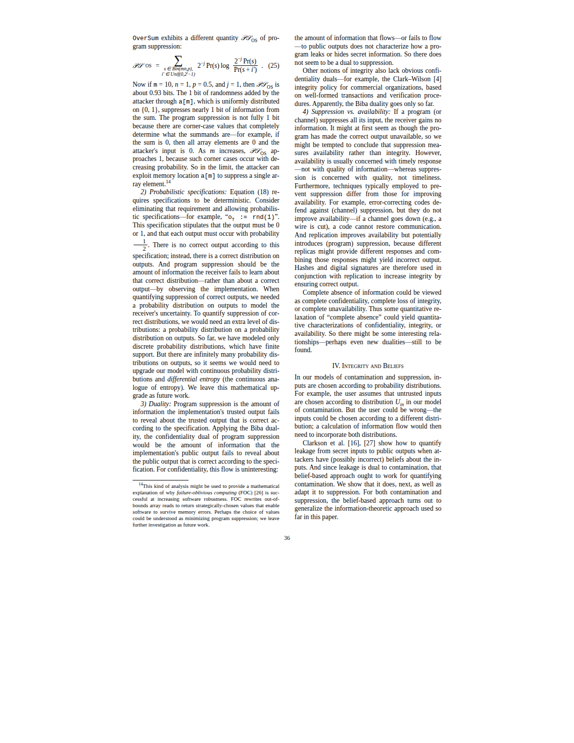OverSum exhibits a different quantity 𝒫𝒮OS of program suppression:
𝒫𝒮OS = ∑ s ∈ Bin(mn,p),
i′ ∈ Unif(0,2j−1) 2−j Pr(s) log 2−j Pr(s) Pr(s + i′) .
(25)
Now if m = 10, n = 1, p = 0.5, and j = 1, then 𝒫𝒮OS is about 0.93 bits. The 1 bit of randomness added by the attacker through a[m], which is uniformly distributed on {0, 1}, suppresses nearly 1 bit of information from the sum. The program suppression is not fully 1 bit because there are corner-case values that completely determine what the summands are—for example, if the sum is 0, then all array elements are 0 and the attacker's input is 0. As m increases, 𝒫𝒮OS approaches 1, because such corner cases occur with decreasing probability. So in the limit, the attacker can exploit memory location a[m] to suppress a single array element.14
2) Probabilistic specifications: Equation (18) requires specifications to be deterministic. Consider eliminating that requirement and allowing probabilistic specifications—for example, “oT := rnd(1)”. This specification stipulates that the output must be 0 or 1, and that each output must occur with probability 12. There is no correct output according to this specification; instead, there is a correct distribution on outputs. And program suppression should be the amount of information the receiver fails to learn about that correct distribution—rather than about a correct output—by observing the implementation. When quantifying suppression of correct outputs, we needed a probability distribution on outputs to model the receiver's uncertainty. To quantify suppression of correct distributions, we would need an extra level of distributions: a probability distribution on a probability distribution on outputs. So far, we have modeled only discrete probability distributions, which have finite support. But there are infinitely many probability distributions on outputs, so it seems we would need to upgrade our model with continuous probability distributions and differential entropy (the continuous analogue of entropy). We leave this mathematical upgrade as future work.
3) Duality: Program suppression is the amount of information the implementation's trusted output fails to reveal about the trusted output that is correct according to the specification. Applying the Biba duality, the confidentiality dual of program suppression would be the amount of information that the implementation's public output fails to reveal about the public output that is correct according to the specification. For confidentiality, this flow is uninteresting:
14This kind of analysis might be used to provide a mathematical explanation of why failure-oblivious computing (FOC) [26] is successful at increasing software robustness. FOC rewrites out-of-bounds array reads to return strategically-chosen values that enable software to survive memory errors. Perhaps the choice of values could be understood as minimizing program suppression; we leave further investigation as future work.
the amount of information that flows—or fails to flow—to public outputs does not characterize how a program leaks or hides secret information. So there does not seem to be a dual to suppression.
Other notions of integrity also lack obvious confidentiality duals—for example, the Clark–Wilson [4] integrity policy for commercial organizations, based on well-formed transactions and verification procedures. Apparently, the Biba duality goes only so far.
4) Suppression vs. availability: If a program (or channel) suppresses all its input, the receiver gains no information. It might at first seem as though the program has made the correct output unavailable, so we might be tempted to conclude that suppression measures availability rather than integrity. However, availability is usually concerned with timely response—not with quality of information—whereas suppression is concerned with quality, not timeliness. Furthermore, techniques typically employed to prevent suppression differ from those for improving availability. For example, error-correcting codes defend against (channel) suppression, but they do not improve availability—if a channel goes down (e.g., a wire is cut), a code cannot restore communication. And replication improves availability but potentially introduces (program) suppression, because different replicas might provide different responses and combining those responses might yield incorrect output. Hashes and digital signatures are therefore used in conjunction with replication to increase integrity by ensuring correct output.
Complete absence of information could be viewed as complete confidentiality, complete loss of integrity, or complete unavailability. Thus some quantitative relaxation of “complete absence” could yield quantitative characterizations of confidentiality, integrity, or availability. So there might be some interesting relationships—perhaps even new dualities—still to be found.
IV. Integrity and Beliefs
In our models of contamination and suppression, inputs are chosen according to probability distributions. For example, the user assumes that untrusted inputs are chosen according to distribution Uin in our model of contamination. But the user could be wrong—the inputs could be chosen according to a different distribution; a calculation of information flow would then need to incorporate both distributions.
Clarkson et al. [16], [27] show how to quantify leakage from secret inputs to public outputs when attackers have (possibly incorrect) beliefs about the inputs. And since leakage is dual to contamination, that belief-based approach ought to work for quantifying contamination. We show that it does, next, as well as adapt it to suppression. For both contamination and suppression, the belief-based approach turns out to generalize the information-theoretic approach used so far in this paper.
36